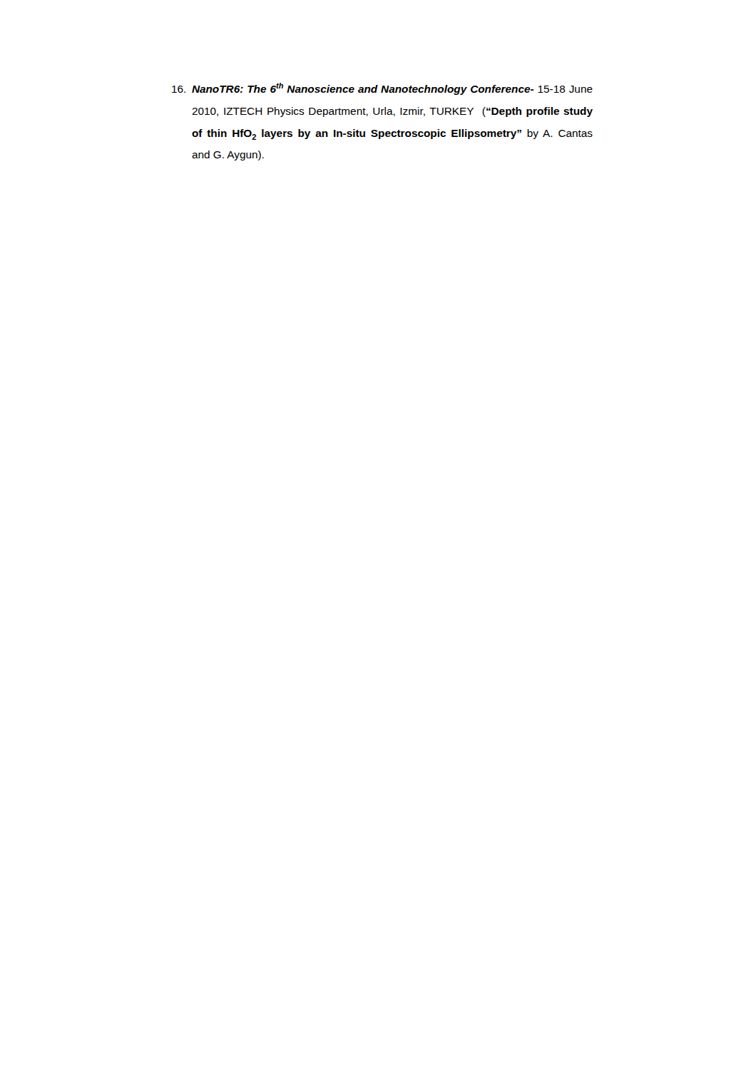16. NanoTR6: The 6th Nanoscience and Nanotechnology Conference- 15-18 June 2010, IZTECH Physics Department, Urla, Izmir, TURKEY (“Depth profile study of thin HfO2 layers by an In-situ Spectroscopic Ellipsometry” by A. Cantas and G. Aygun).